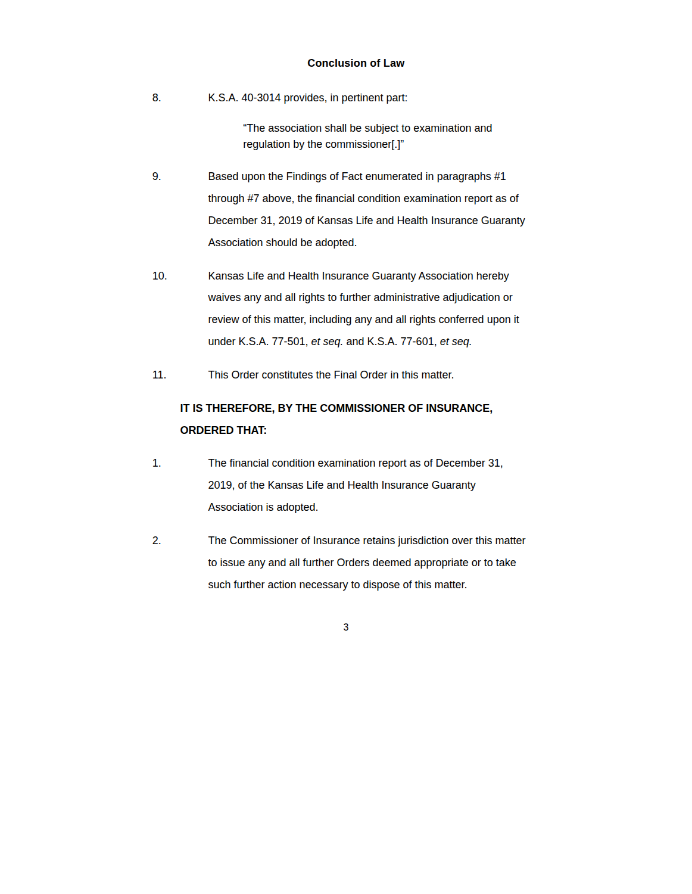Conclusion of Law
8. K.S.A. 40-3014 provides, in pertinent part:
“The association shall be subject to examination and regulation by the commissioner[.]”
9. Based upon the Findings of Fact enumerated in paragraphs #1 through #7 above, the financial condition examination report as of December 31, 2019 of Kansas Life and Health Insurance Guaranty Association should be adopted.
10. Kansas Life and Health Insurance Guaranty Association hereby waives any and all rights to further administrative adjudication or review of this matter, including any and all rights conferred upon it under K.S.A. 77-501, et seq. and K.S.A. 77-601, et seq.
11. This Order constitutes the Final Order in this matter.
IT IS THEREFORE, BY THE COMMISSIONER OF INSURANCE, ORDERED THAT:
1. The financial condition examination report as of December 31, 2019, of the Kansas Life and Health Insurance Guaranty Association is adopted.
2. The Commissioner of Insurance retains jurisdiction over this matter to issue any and all further Orders deemed appropriate or to take such further action necessary to dispose of this matter.
3